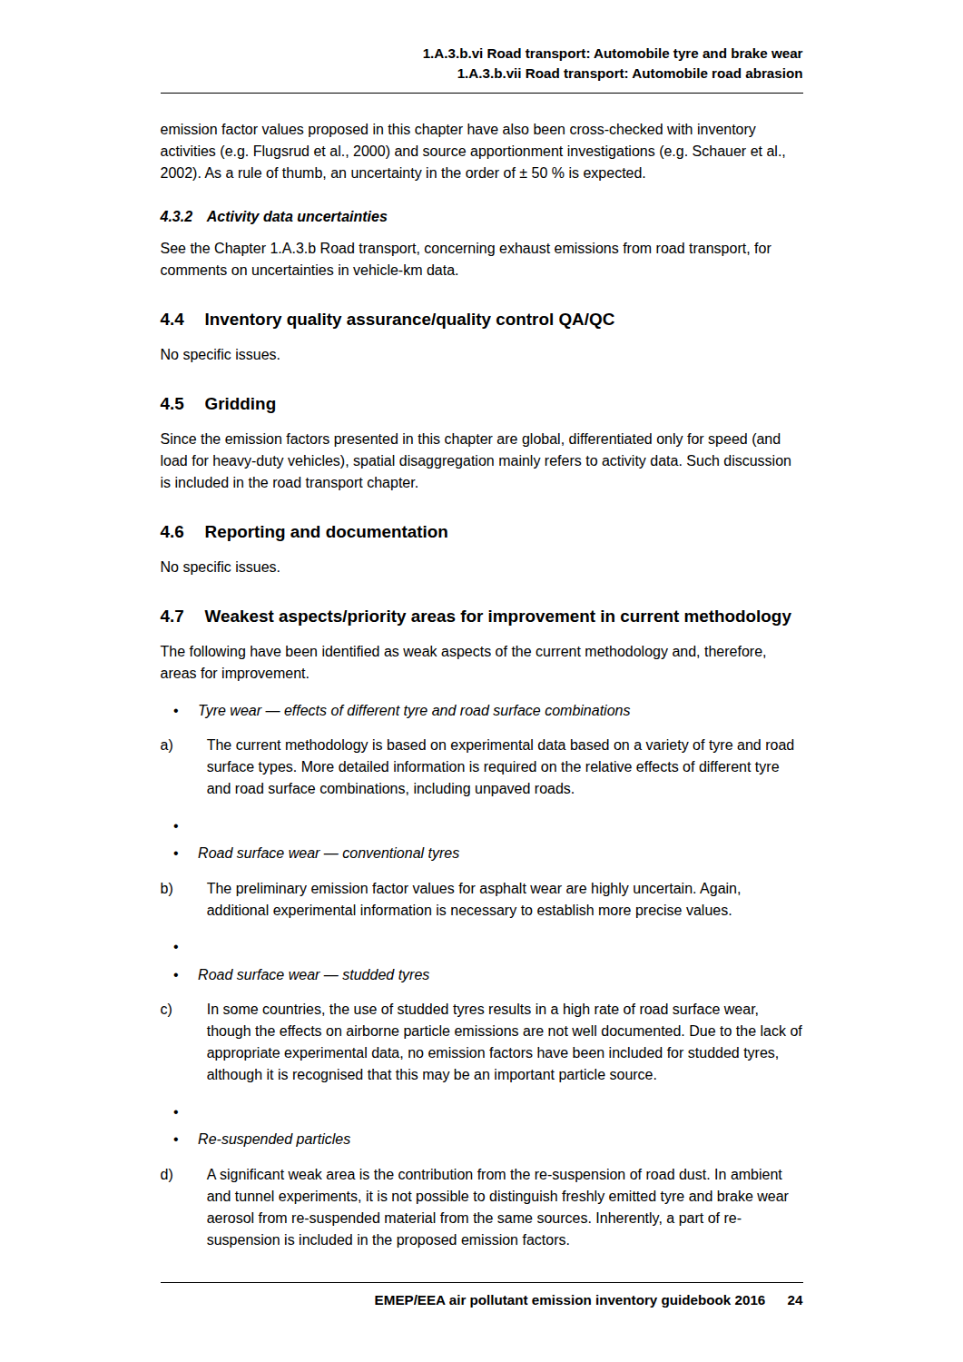1.A.3.b.vi Road transport: Automobile tyre and brake wear
1.A.3.b.vii Road transport: Automobile road abrasion
emission factor values proposed in this chapter have also been cross-checked with inventory activities (e.g. Flugsrud et al., 2000) and source apportionment investigations (e.g. Schauer et al., 2002). As a rule of thumb, an uncertainty in the order of ± 50 % is expected.
4.3.2 Activity data uncertainties
See the Chapter 1.A.3.b Road transport, concerning exhaust emissions from road transport, for comments on uncertainties in vehicle-km data.
4.4 Inventory quality assurance/quality control QA/QC
No specific issues.
4.5 Gridding
Since the emission factors presented in this chapter are global, differentiated only for speed (and load for heavy-duty vehicles), spatial disaggregation mainly refers to activity data. Such discussion is included in the road transport chapter.
4.6 Reporting and documentation
No specific issues.
4.7 Weakest aspects/priority areas for improvement in current methodology
The following have been identified as weak aspects of the current methodology and, therefore, areas for improvement.
Tyre wear — effects of different tyre and road surface combinations
a)
The current methodology is based on experimental data based on a variety of tyre and road surface types. More detailed information is required on the relative effects of different tyre and road surface combinations, including unpaved roads.
Road surface wear — conventional tyres
b)
The preliminary emission factor values for asphalt wear are highly uncertain. Again, additional experimental information is necessary to establish more precise values.
Road surface wear — studded tyres
c)
In some countries, the use of studded tyres results in a high rate of road surface wear, though the effects on airborne particle emissions are not well documented. Due to the lack of appropriate experimental data, no emission factors have been included for studded tyres, although it is recognised that this may be an important particle source.
Re-suspended particles
d)
A significant weak area is the contribution from the re-suspension of road dust. In ambient and tunnel experiments, it is not possible to distinguish freshly emitted tyre and brake wear aerosol from re-suspended material from the same sources. Inherently, a part of re-suspension is included in the proposed emission factors.
EMEP/EEA air pollutant emission inventory guidebook 201624